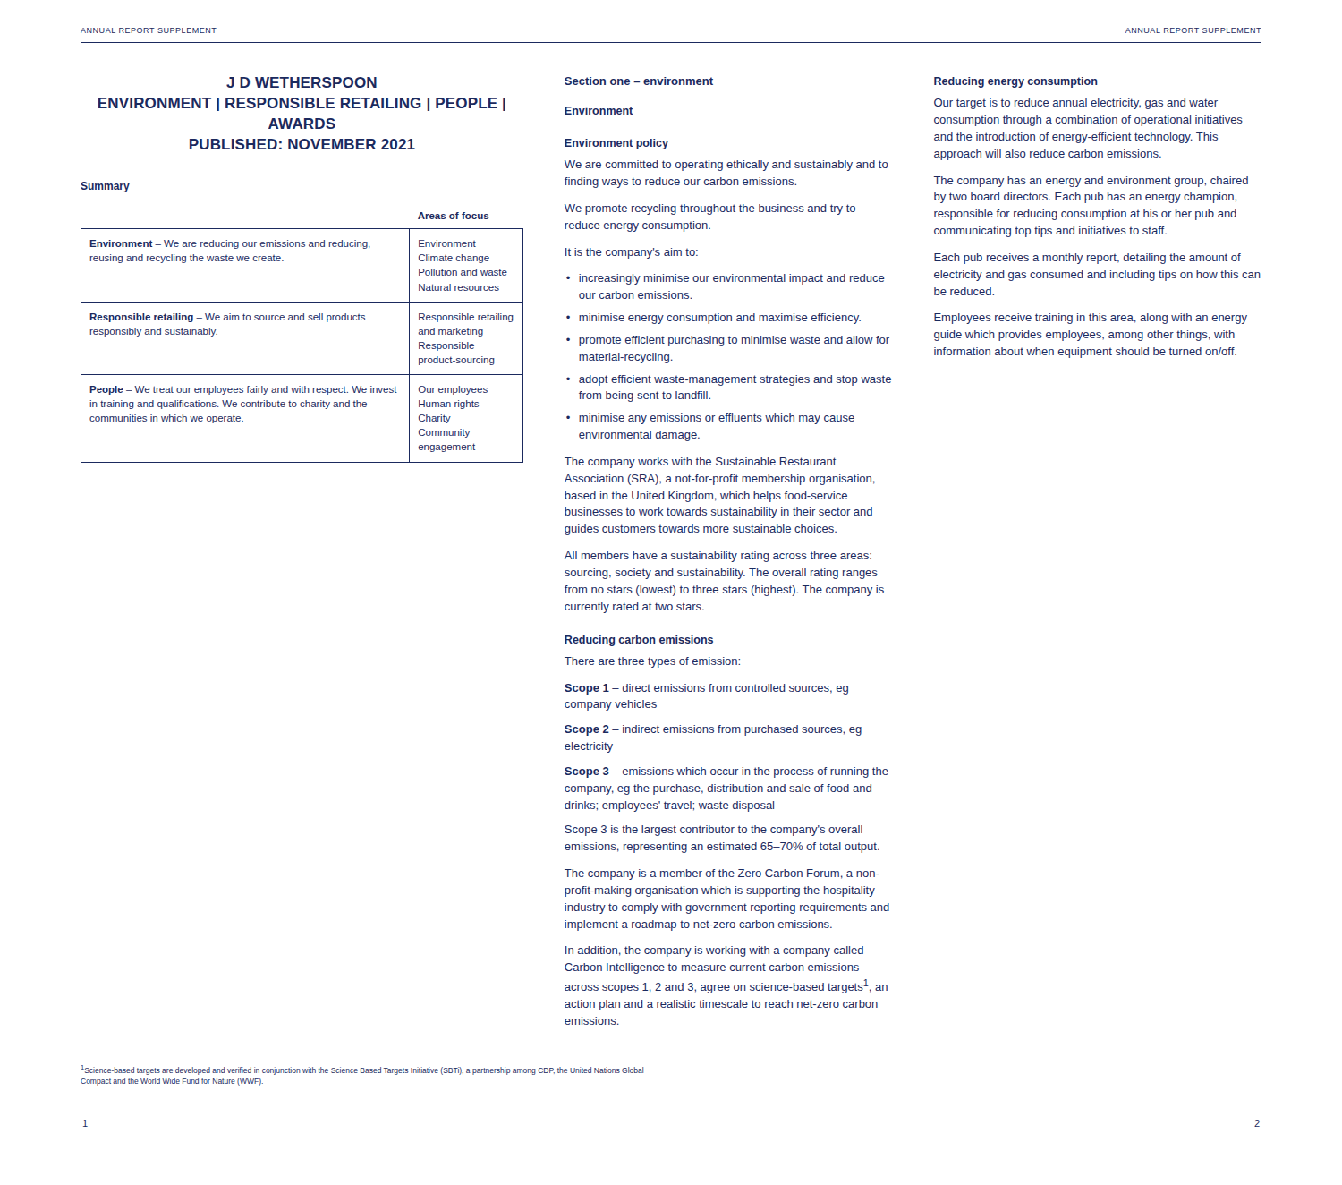Annual Report Supplement
Annual Report Supplement
J D Wetherspoon
Environment | Responsible Retailing | People | Awards
Published: November 2021
Summary
| | Areas of focus |
| --- | --- |
| Environment – We are reducing our emissions and reducing, reusing and recycling the waste we create. | Environment Climate change Pollution and waste Natural resources |
| Responsible retailing – We aim to source and sell products responsibly and sustainably. | Responsible retailing and marketing Responsible product-sourcing |
| People – We treat our employees fairly and with respect. We invest in training and qualifications. We contribute to charity and the communities in which we operate. | Our employees Human rights Charity Community engagement |
Section one – environment
Environment
Environment policy
We are committed to operating ethically and sustainably and to finding ways to reduce our carbon emissions.
We promote recycling throughout the business and try to reduce energy consumption.
It is the company's aim to:
increasingly minimise our environmental impact and reduce our carbon emissions.
minimise energy consumption and maximise efficiency.
promote efficient purchasing to minimise waste and allow for material-recycling.
adopt efficient waste-management strategies and stop waste from being sent to landfill.
minimise any emissions or effluents which may cause environmental damage.
The company works with the Sustainable Restaurant Association (SRA), a not-for-profit membership organisation, based in the United Kingdom, which helps food-service businesses to work towards sustainability in their sector and guides customers towards more sustainable choices.
All members have a sustainability rating across three areas: sourcing, society and sustainability. The overall rating ranges from no stars (lowest) to three stars (highest). The company is currently rated at two stars.
Reducing carbon emissions
There are three types of emission:
Scope 1 – direct emissions from controlled sources, eg company vehicles
Scope 2 – indirect emissions from purchased sources, eg electricity
Scope 3 – emissions which occur in the process of running the company, eg the purchase, distribution and sale of food and drinks; employees' travel; waste disposal
Scope 3 is the largest contributor to the company's overall emissions, representing an estimated 65–70% of total output.
The company is a member of the Zero Carbon Forum, a non-profit-making organisation which is supporting the hospitality industry to comply with government reporting requirements and implement a roadmap to net-zero carbon emissions.
In addition, the company is working with a company called Carbon Intelligence to measure current carbon emissions across scopes 1, 2 and 3, agree on science-based targets1, an action plan and a realistic timescale to reach net-zero carbon emissions.
Reducing energy consumption
Our target is to reduce annual electricity, gas and water consumption through a combination of operational initiatives and the introduction of energy-efficient technology. This approach will also reduce carbon emissions.
The company has an energy and environment group, chaired by two board directors. Each pub has an energy champion, responsible for reducing consumption at his or her pub and communicating top tips and initiatives to staff.
Each pub receives a monthly report, detailing the amount of electricity and gas consumed and including tips on how this can be reduced.
Employees receive training in this area, along with an energy guide which provides employees, among other things, with information about when equipment should be turned on/off.
1Science-based targets are developed and verified in conjunction with the Science Based Targets Initiative (SBTi), a partnership among CDP, the United Nations Global Compact and the World Wide Fund for Nature (WWF).
1
2